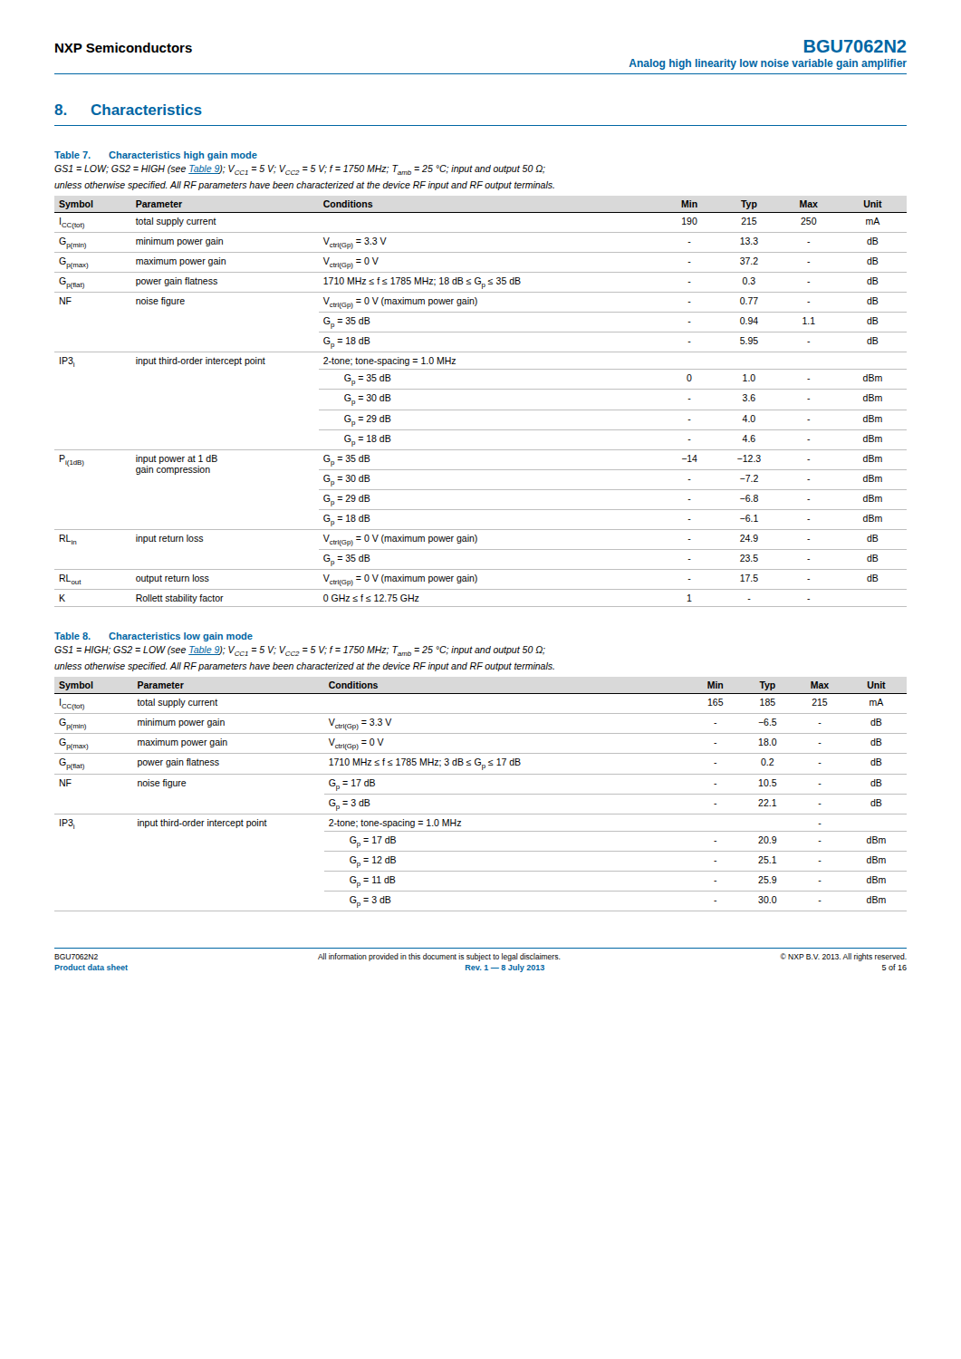NXP Semiconductors
BGU7062N2
Analog high linearity low noise variable gain amplifier
8. Characteristics
Table 7. Characteristics high gain mode
GS1 = LOW; GS2 = HIGH (see Table 9); VCC1 = 5 V; VCC2 = 5 V; f = 1750 MHz; Tamb = 25 °C; input and output 50 Ω;
unless otherwise specified. All RF parameters have been characterized at the device RF input and RF output terminals.
| Symbol | Parameter | Conditions | Min | Typ | Max | Unit |
| --- | --- | --- | --- | --- | --- | --- |
| I CC(tot) | total supply current | | 190 | 215 | 250 | mA |
| G p(min) | minimum power gain | V ctrl(Gp) = 3.3 V | - | 13.3 | - | dB |
| G p(max) | maximum power gain | V ctrl(Gp) = 0 V | - | 37.2 | - | dB |
| G p(flat) | power gain flatness | 1710 MHz ≤ f ≤ 1785 MHz; 18 dB ≤ G p ≤ 35 dB | - | 0.3 | - | dB |
| NF | noise figure | V ctrl(Gp) = 0 V (maximum power gain) | - | 0.77 | - | dB |
| G p = 35 dB | - | 0.94 | 1.1 | dB |
| G p = 18 dB | - | 5.95 | - | dB |
| IP3 i | input third-order intercept point | 2-tone; tone-spacing = 1.0 MHz | | | | |
| G p = 35 dB | 0 | 1.0 | - | dBm |
| G p = 30 dB | - | 3.6 | - | dBm |
| G p = 29 dB | - | 4.0 | - | dBm |
| G p = 18 dB | - | 4.6 | - | dBm |
| P i(1dB) | input power at 1 dB gain compression | G p = 35 dB | −14 | −12.3 | - | dBm |
| G p = 30 dB | - | −7.2 | - | dBm |
| G p = 29 dB | - | −6.8 | - | dBm |
| G p = 18 dB | - | −6.1 | - | dBm |
| RL in | input return loss | V ctrl(Gp) = 0 V (maximum power gain) | - | 24.9 | - | dB |
| G p = 35 dB | - | 23.5 | - | dB |
| RL out | output return loss | V ctrl(Gp) = 0 V (maximum power gain) | - | 17.5 | - | dB |
| K | Rollett stability factor | 0 GHz ≤ f ≤ 12.75 GHz | 1 | - | - | |
Table 8. Characteristics low gain mode
GS1 = HIGH; GS2 = LOW (see Table 9); VCC1 = 5 V; VCC2 = 5 V; f = 1750 MHz; Tamb = 25 °C; input and output 50 Ω;
unless otherwise specified. All RF parameters have been characterized at the device RF input and RF output terminals.
| Symbol | Parameter | Conditions | Min | Typ | Max | Unit |
| --- | --- | --- | --- | --- | --- | --- |
| I CC(tot) | total supply current | | 165 | 185 | 215 | mA |
| G p(min) | minimum power gain | V ctrl(Gp) = 3.3 V | - | −6.5 | - | dB |
| G p(max) | maximum power gain | V ctrl(Gp) = 0 V | - | 18.0 | - | dB |
| G p(flat) | power gain flatness | 1710 MHz ≤ f ≤ 1785 MHz; 3 dB ≤ G p ≤ 17 dB | - | 0.2 | - | dB |
| NF | noise figure | G p = 17 dB | - | 10.5 | - | dB |
| G p = 3 dB | - | 22.1 | - | dB |
| IP3 i | input third-order intercept point | 2-tone; tone-spacing = 1.0 MHz | | | - | |
| G p = 17 dB | - | 20.9 | - | dBm |
| G p = 12 dB | - | 25.1 | - | dBm |
| G p = 11 dB | - | 25.9 | - | dBm |
| G p = 3 dB | - | 30.0 | - | dBm |
BGU7062N2
All information provided in this document is subject to legal disclaimers.
© NXP B.V. 2013. All rights reserved.
Product data sheet
Rev. 1 — 8 July 2013
5 of 16